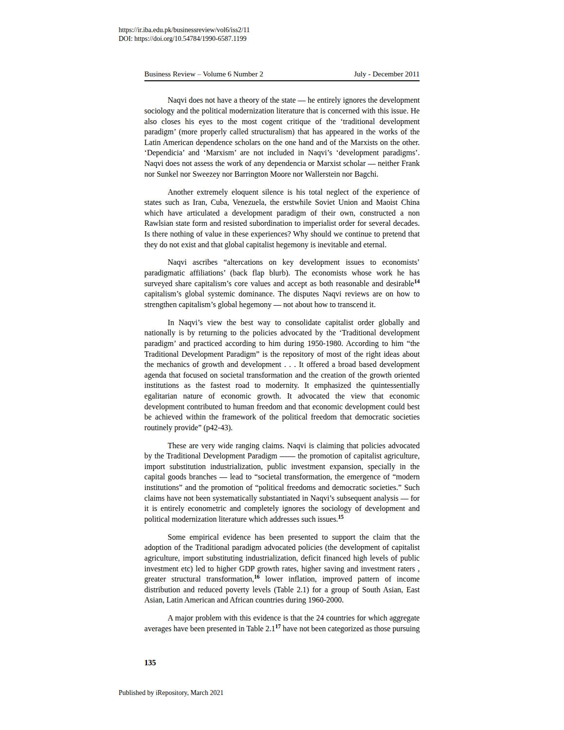https://ir.iba.edu.pk/businessreview/vol6/iss2/11
DOI: https://doi.org/10.54784/1990-6587.1199
Business Review – Volume 6 Number 2 July - December 2011
Naqvi does not have a theory of the state — he entirely ignores the development sociology and the political modernization literature that is concerned with this issue. He also closes his eyes to the most cogent critique of the ‘traditional development paradigm’ (more properly called structuralism) that has appeared in the works of the Latin American dependence scholars on the one hand and of the Marxists on the other. ‘Dependicia’ and ‘Marxism’ are not included in Naqvi’s ‘development paradigms’. Naqvi does not assess the work of any dependencia or Marxist scholar — neither Frank nor Sunkel nor Sweezey nor Barrington Moore nor Wallerstein nor Bagchi.
Another extremely eloquent silence is his total neglect of the experience of states such as Iran, Cuba, Venezuela, the erstwhile Soviet Union and Maoist China which have articulated a development paradigm of their own, constructed a non Rawlsian state form and resisted subordination to imperialist order for several decades. Is there nothing of value in these experiences? Why should we continue to pretend that they do not exist and that global capitalist hegemony is inevitable and eternal.
Naqvi ascribes “altercations on key development issues to economists’ paradigmatic affiliations’ (back flap blurb). The economists whose work he has surveyed share capitalism’s core values and accept as both reasonable and desirable14 capitalism’s global systemic dominance. The disputes Naqvi reviews are on how to strengthen capitalism’s global hegemony — not about how to transcend it.
In Naqvi’s view the best way to consolidate capitalist order globally and nationally is by returning to the policies advocated by the ‘Traditional development paradigm’ and practiced according to him during 1950-1980. According to him “the Traditional Development Paradigm” is the repository of most of the right ideas about the mechanics of growth and development . . . It offered a broad based development agenda that focused on societal transformation and the creation of the growth oriented institutions as the fastest road to modernity. It emphasized the quintessentially egalitarian nature of economic growth. It advocated the view that economic development contributed to human freedom and that economic development could best be achieved within the framework of the political freedom that democratic societies routinely provide” (p42-43).
These are very wide ranging claims. Naqvi is claiming that policies advocated by the Traditional Development Paradigm —— the promotion of capitalist agriculture, import substitution industrialization, public investment expansion, specially in the capital goods branches — lead to “societal transformation, the emergence of “modern institutions” and the promotion of “political freedoms and democratic societies.” Such claims have not been systematically substantiated in Naqvi’s subsequent analysis — for it is entirely econometric and completely ignores the sociology of development and political modernization literature which addresses such issues.15
Some empirical evidence has been presented to support the claim that the adoption of the Traditional paradigm advocated policies (the development of capitalist agriculture, import substituting industrialization, deficit financed high levels of public investment etc) led to higher GDP growth rates, higher saving and investment raters , greater structural transformation,16 lower inflation, improved pattern of income distribution and reduced poverty levels (Table 2.1) for a group of South Asian, East Asian, Latin American and African countries during 1960-2000.
A major problem with this evidence is that the 24 countries for which aggregate averages have been presented in Table 2.117 have not been categorized as those pursuing
135
Published by iRepository, March 2021